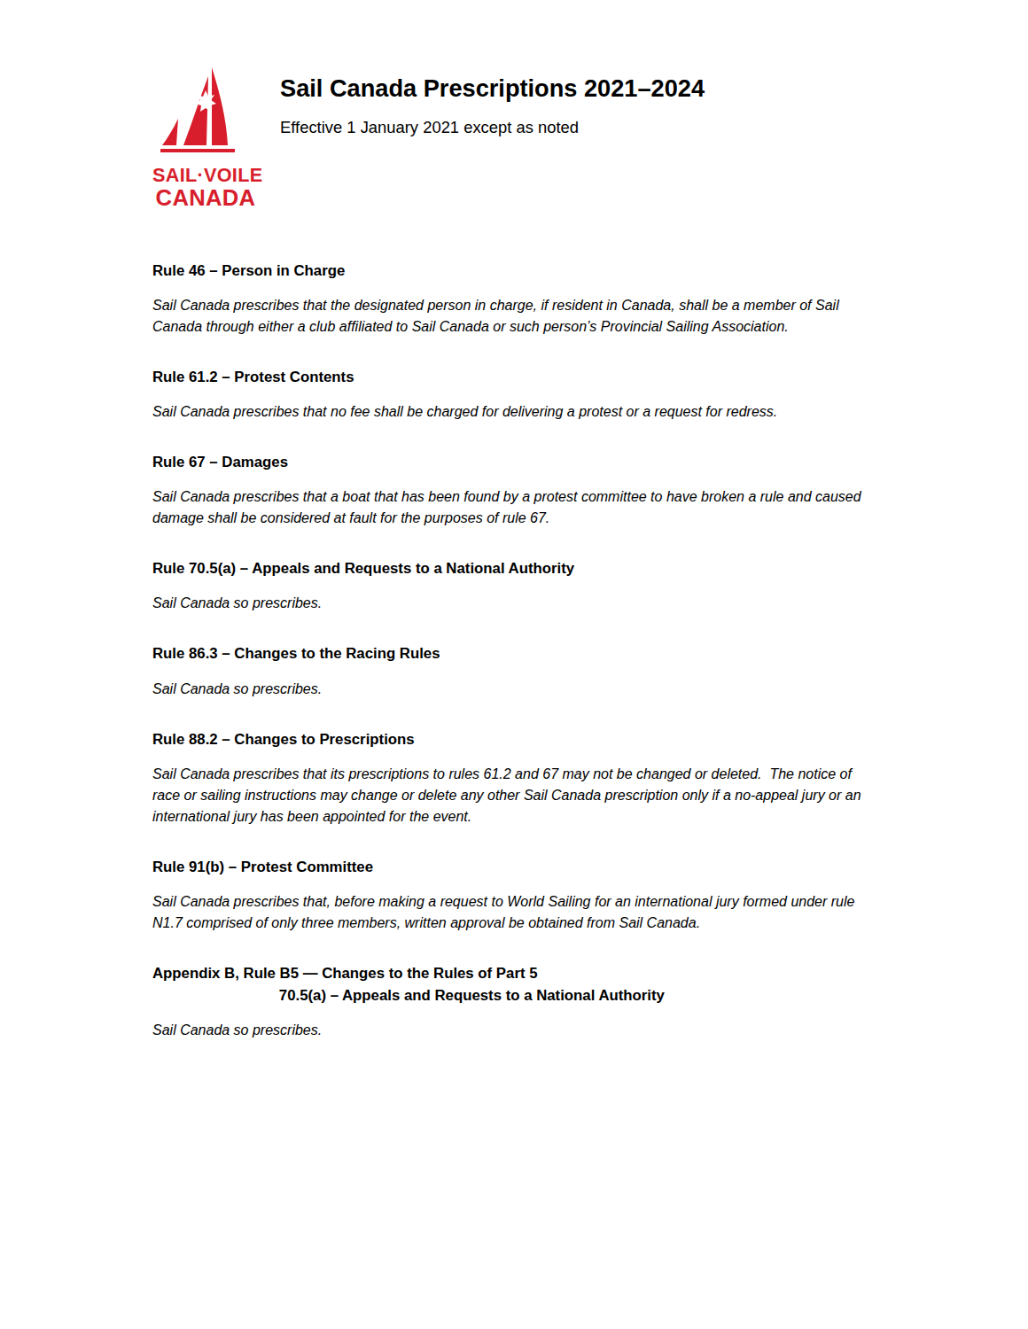SAIL·VOILE
CANADA
Sail Canada Prescriptions 2021–2024
Effective 1 January 2021 except as noted
Rule 46 – Person in Charge
Sail Canada prescribes that the designated person in charge, if resident in Canada, shall be a member of Sail Canada through either a club affiliated to Sail Canada or such person’s Provincial Sailing Association.
Rule 61.2 – Protest Contents
Sail Canada prescribes that no fee shall be charged for delivering a protest or a request for redress.
Rule 67 – Damages
Sail Canada prescribes that a boat that has been found by a protest committee to have broken a rule and caused damage shall be considered at fault for the purposes of rule 67.
Rule 70.5(a) – Appeals and Requests to a National Authority
Sail Canada so prescribes.
Rule 86.3 – Changes to the Racing Rules
Sail Canada so prescribes.
Rule 88.2 – Changes to Prescriptions
Sail Canada prescribes that its prescriptions to rules 61.2 and 67 may not be changed or deleted. The notice of race or sailing instructions may change or delete any other Sail Canada prescription only if a no-appeal jury or an international jury has been appointed for the event.
Rule 91(b) – Protest Committee
Sail Canada prescribes that, before making a request to World Sailing for an international jury formed under rule N1.7 comprised of only three members, written approval be obtained from Sail Canada.
Appendix B, Rule B5 — Changes to the Rules of Part 5 70.5(a) – Appeals and Requests to a National Authority
Sail Canada so prescribes.